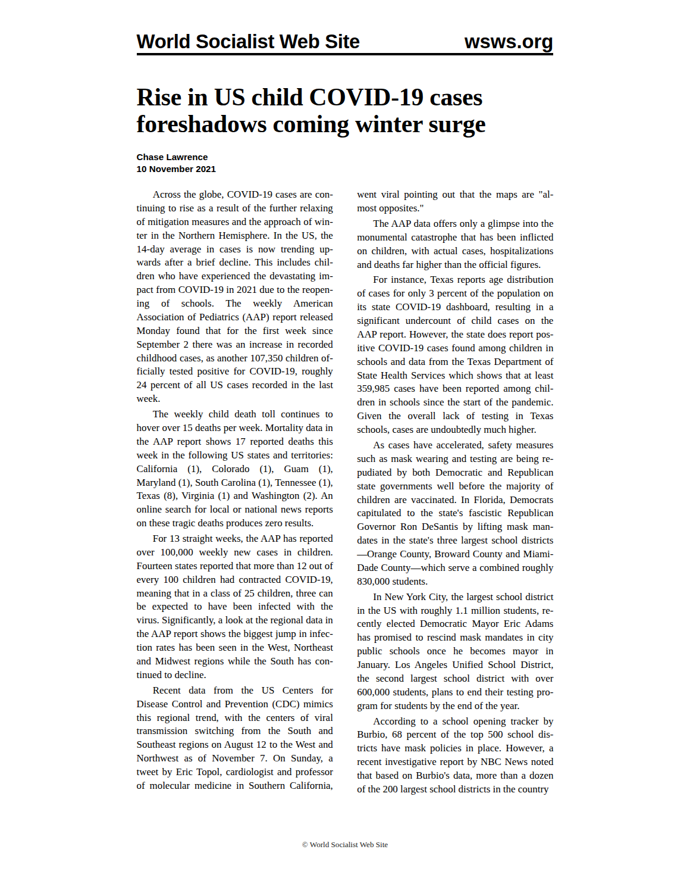World Socialist Web Site
wsws.org
Rise in US child COVID-19 cases foreshadows coming winter surge
Chase Lawrence 10 November 2021
Across the globe, COVID-19 cases are continuing to rise as a result of the further relaxing of mitigation measures and the approach of winter in the Northern Hemisphere. In the US, the 14-day average in cases is now trending upwards after a brief decline. This includes children who have experienced the devastating impact from COVID-19 in 2021 due to the reopening of schools. The weekly American Association of Pediatrics (AAP) report released Monday found that for the first week since September 2 there was an increase in recorded childhood cases, as another 107,350 children officially tested positive for COVID-19, roughly 24 percent of all US cases recorded in the last week.
The weekly child death toll continues to hover over 15 deaths per week. Mortality data in the AAP report shows 17 reported deaths this week in the following US states and territories: California (1), Colorado (1), Guam (1), Maryland (1), South Carolina (1), Tennessee (1), Texas (8), Virginia (1) and Washington (2). An online search for local or national news reports on these tragic deaths produces zero results.
For 13 straight weeks, the AAP has reported over 100,000 weekly new cases in children. Fourteen states reported that more than 12 out of every 100 children had contracted COVID-19, meaning that in a class of 25 children, three can be expected to have been infected with the virus. Significantly, a look at the regional data in the AAP report shows the biggest jump in infection rates has been seen in the West, Northeast and Midwest regions while the South has continued to decline.
Recent data from the US Centers for Disease Control and Prevention (CDC) mimics this regional trend, with the centers of viral transmission switching from the South and Southeast regions on August 12 to the West and Northwest as of November 7. On Sunday, a tweet by Eric Topol, cardiologist and professor of molecular medicine in Southern California, went viral pointing out that the maps are "almost opposites."
The AAP data offers only a glimpse into the monumental catastrophe that has been inflicted on children, with actual cases, hospitalizations and deaths far higher than the official figures.
For instance, Texas reports age distribution of cases for only 3 percent of the population on its state COVID-19 dashboard, resulting in a significant undercount of child cases on the AAP report. However, the state does report positive COVID-19 cases found among children in schools and data from the Texas Department of State Health Services which shows that at least 359,985 cases have been reported among children in schools since the start of the pandemic. Given the overall lack of testing in Texas schools, cases are undoubtedly much higher.
As cases have accelerated, safety measures such as mask wearing and testing are being repudiated by both Democratic and Republican state governments well before the majority of children are vaccinated. In Florida, Democrats capitulated to the state's fascistic Republican Governor Ron DeSantis by lifting mask mandates in the state's three largest school districts—Orange County, Broward County and Miami-Dade County—which serve a combined roughly 830,000 students.
In New York City, the largest school district in the US with roughly 1.1 million students, recently elected Democratic Mayor Eric Adams has promised to rescind mask mandates in city public schools once he becomes mayor in January. Los Angeles Unified School District, the second largest school district with over 600,000 students, plans to end their testing program for students by the end of the year.
According to a school opening tracker by Burbio, 68 percent of the top 500 school districts have mask policies in place. However, a recent investigative report by NBC News noted that based on Burbio's data, more than a dozen of the 200 largest school districts in the country
© World Socialist Web Site